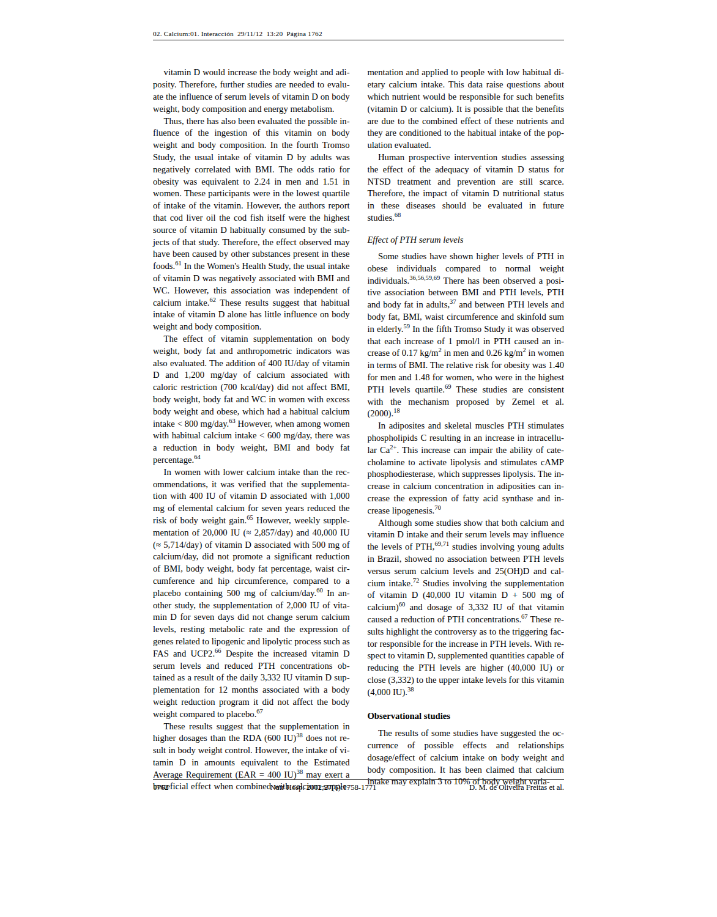02. Calcium:01. Interacción 29/11/12 13:20 Página 1762
vitamin D would increase the body weight and adiposity. Therefore, further studies are needed to evaluate the influence of serum levels of vitamin D on body weight, body composition and energy metabolism.
Thus, there has also been evaluated the possible influence of the ingestion of this vitamin on body weight and body composition. In the fourth Tromso Study, the usual intake of vitamin D by adults was negatively correlated with BMI. The odds ratio for obesity was equivalent to 2.24 in men and 1.51 in women. These participants were in the lowest quartile of intake of the vitamin. However, the authors report that cod liver oil the cod fish itself were the highest source of vitamin D habitually consumed by the subjects of that study. Therefore, the effect observed may have been caused by other substances present in these foods.61 In the Women's Health Study, the usual intake of vitamin D was negatively associated with BMI and WC. However, this association was independent of calcium intake.62 These results suggest that habitual intake of vitamin D alone has little influence on body weight and body composition.
The effect of vitamin supplementation on body weight, body fat and anthropometric indicators was also evaluated. The addition of 400 IU/day of vitamin D and 1,200 mg/day of calcium associated with caloric restriction (700 kcal/day) did not affect BMI, body weight, body fat and WC in women with excess body weight and obese, which had a habitual calcium intake < 800 mg/day.63 However, when among women with habitual calcium intake < 600 mg/day, there was a reduction in body weight, BMI and body fat percentage.64
In women with lower calcium intake than the recommendations, it was verified that the supplementation with 400 IU of vitamin D associated with 1,000 mg of elemental calcium for seven years reduced the risk of body weight gain.65 However, weekly supplementation of 20,000 IU (≈ 2,857/day) and 40,000 IU (≈ 5,714/day) of vitamin D associated with 500 mg of calcium/day, did not promote a significant reduction of BMI, body weight, body fat percentage, waist circumference and hip circumference, compared to a placebo containing 500 mg of calcium/day.60 In another study, the supplementation of 2,000 IU of vitamin D for seven days did not change serum calcium levels, resting metabolic rate and the expression of genes related to lipogenic and lipolytic process such as FAS and UCP2.66 Despite the increased vitamin D serum levels and reduced PTH concentrations obtained as a result of the daily 3,332 IU vitamin D supplementation for 12 months associated with a body weight reduction program it did not affect the body weight compared to placebo.67
These results suggest that the supplementation in higher dosages than the RDA (600 IU)38 does not result in body weight control. However, the intake of vitamin D in amounts equivalent to the Estimated Average Requirement (EAR = 400 IU)38 may exert a beneficial effect when combined with calcium supplementation and applied to people with low habitual dietary calcium intake. This data raise questions about which nutrient would be responsible for such benefits (vitamin D or calcium). It is possible that the benefits are due to the combined effect of these nutrients and they are conditioned to the habitual intake of the population evaluated.
Human prospective intervention studies assessing the effect of the adequacy of vitamin D status for NTSD treatment and prevention are still scarce. Therefore, the impact of vitamin D nutritional status in these diseases should be evaluated in future studies.68
Effect of PTH serum levels
Some studies have shown higher levels of PTH in obese individuals compared to normal weight individuals.36,56,59,69 There has been observed a positive association between BMI and PTH levels, PTH and body fat in adults,37 and between PTH levels and body fat, BMI, waist circumference and skinfold sum in elderly.59 In the fifth Tromso Study it was observed that each increase of 1 pmol/l in PTH caused an increase of 0.17 kg/m2 in men and 0.26 kg/m2 in women in terms of BMI. The relative risk for obesity was 1.40 for men and 1.48 for women, who were in the highest PTH levels quartile.69 These studies are consistent with the mechanism proposed by Zemel et al. (2000).18
In adiposites and skeletal muscles PTH stimulates phospholipids C resulting in an increase in intracellular Ca2+. This increase can impair the ability of catecholamine to activate lipolysis and stimulates cAMP phosphodiesterase, which suppresses lipolysis. The increase in calcium concentration in adiposities can increase the expression of fatty acid synthase and increase lipogenesis.70
Although some studies show that both calcium and vitamin D intake and their serum levels may influence the levels of PTH,69,71 studies involving young adults in Brazil, showed no association between PTH levels versus serum calcium levels and 25(OH)D and calcium intake.72 Studies involving the supplementation of vitamin D (40,000 IU vitamin D + 500 mg of calcium)60 and dosage of 3,332 IU of that vitamin caused a reduction of PTH concentrations.67 These results highlight the controversy as to the triggering factor responsible for the increase in PTH levels. With respect to vitamin D, supplemented quantities capable of reducing the PTH levels are higher (40,000 IU) or close (3,332) to the upper intake levels for this vitamin (4,000 IU).38
Observational studies
The results of some studies have suggested the occurrence of possible effects and relationships dosage/effect of calcium intake on body weight and body composition. It has been claimed that calcium intake may explain 3 to 10% of body weight varia-
1762
Nutr Hosp. 2012;27(6):1758-1771
D. M. de Oliveira Freitas et al.